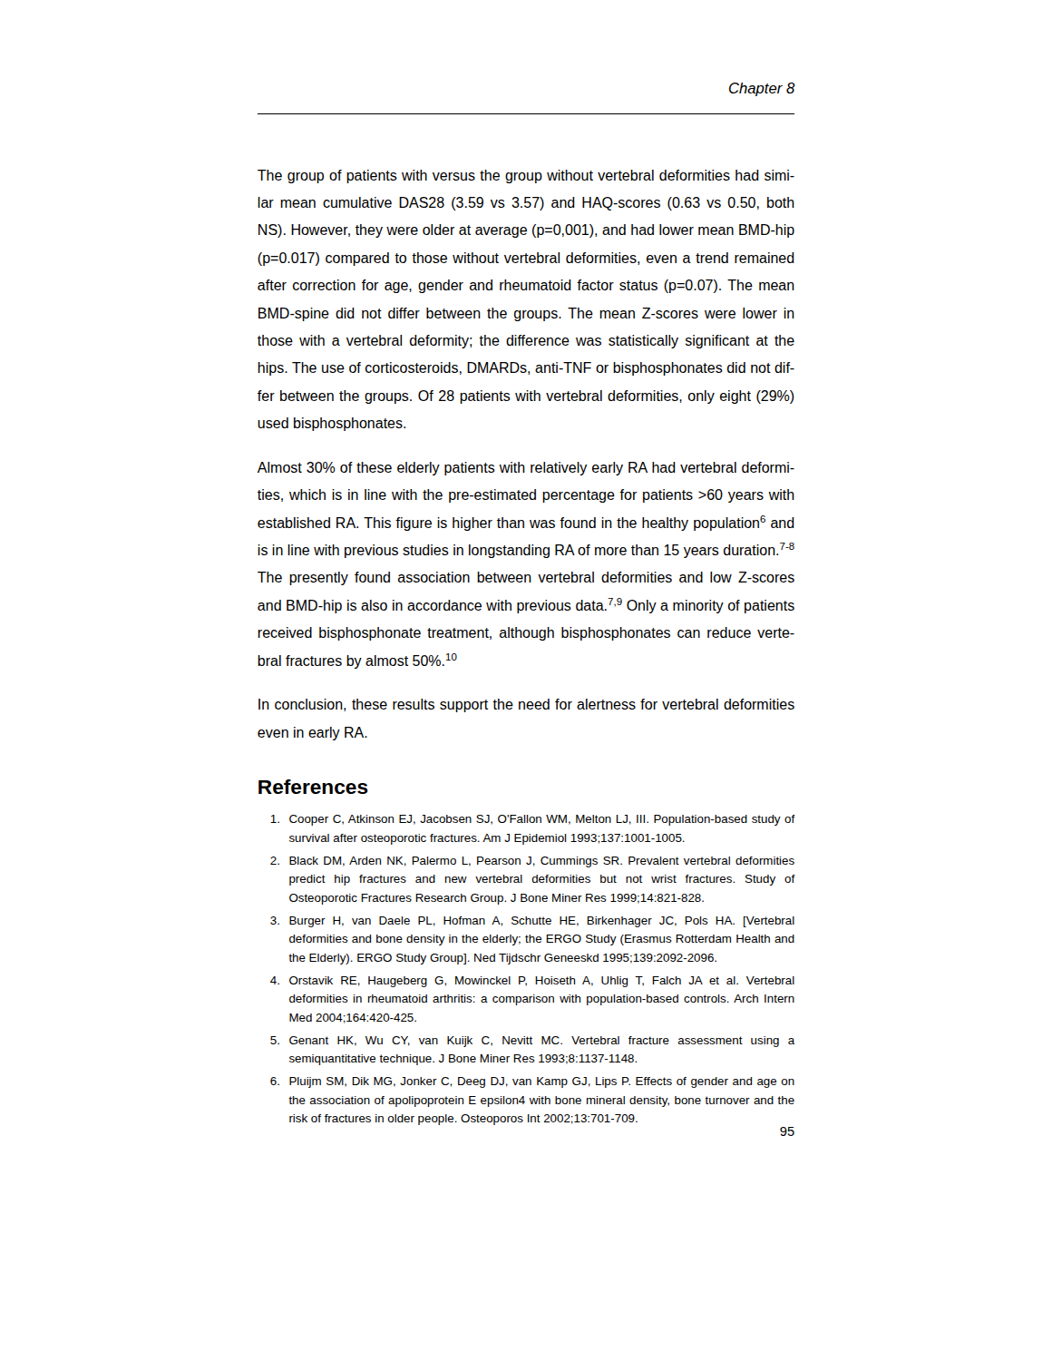Chapter 8
The group of patients with versus the group without vertebral deformities had similar mean cumulative DAS28 (3.59 vs 3.57) and HAQ-scores (0.63 vs 0.50, both NS). However, they were older at average (p=0,001), and had lower mean BMD-hip (p=0.017) compared to those without vertebral deformities, even a trend remained after correction for age, gender and rheumatoid factor status (p=0.07). The mean BMD-spine did not differ between the groups. The mean Z-scores were lower in those with a vertebral deformity; the difference was statistically significant at the hips. The use of corticosteroids, DMARDs, anti-TNF or bisphosphonates did not differ between the groups. Of 28 patients with vertebral deformities, only eight (29%) used bisphosphonates.
Almost 30% of these elderly patients with relatively early RA had vertebral deformities, which is in line with the pre-estimated percentage for patients >60 years with established RA. This figure is higher than was found in the healthy population6 and is in line with previous studies in longstanding RA of more than 15 years duration.7-8 The presently found association between vertebral deformities and low Z-scores and BMD-hip is also in accordance with previous data.7,9 Only a minority of patients received bisphosphonate treatment, although bisphosphonates can reduce vertebral fractures by almost 50%.10
In conclusion, these results support the need for alertness for vertebral deformities even in early RA.
References
Cooper C, Atkinson EJ, Jacobsen SJ, O'Fallon WM, Melton LJ, III. Population-based study of survival after osteoporotic fractures. Am J Epidemiol 1993;137:1001-1005.
Black DM, Arden NK, Palermo L, Pearson J, Cummings SR. Prevalent vertebral deformities predict hip fractures and new vertebral deformities but not wrist fractures. Study of Osteoporotic Fractures Research Group. J Bone Miner Res 1999;14:821-828.
Burger H, van Daele PL, Hofman A, Schutte HE, Birkenhager JC, Pols HA. [Vertebral deformities and bone density in the elderly; the ERGO Study (Erasmus Rotterdam Health and the Elderly). ERGO Study Group]. Ned Tijdschr Geneeskd 1995;139:2092-2096.
Orstavik RE, Haugeberg G, Mowinckel P, Hoiseth A, Uhlig T, Falch JA et al. Vertebral deformities in rheumatoid arthritis: a comparison with population-based controls. Arch Intern Med 2004;164:420-425.
Genant HK, Wu CY, van Kuijk C, Nevitt MC. Vertebral fracture assessment using a semiquantitative technique. J Bone Miner Res 1993;8:1137-1148.
Pluijm SM, Dik MG, Jonker C, Deeg DJ, van Kamp GJ, Lips P. Effects of gender and age on the association of apolipoprotein E epsilon4 with bone mineral density, bone turnover and the risk of fractures in older people. Osteoporos Int 2002;13:701-709.
95